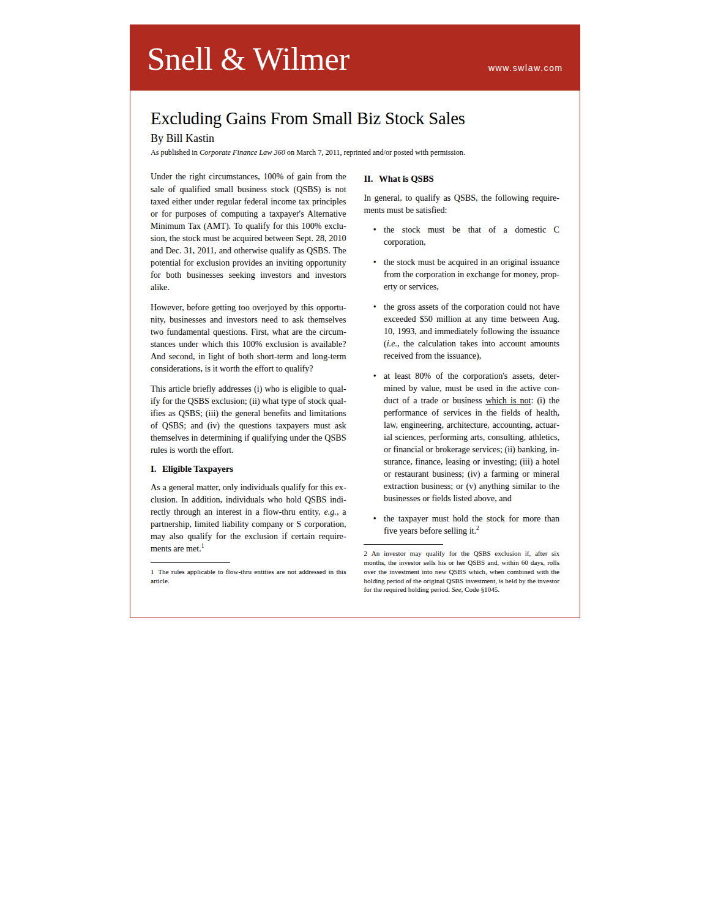Snell & Wilmer
www.swlaw.com
Excluding Gains From Small Biz Stock Sales
By Bill Kastin
As published in Corporate Finance Law 360 on March 7, 2011, reprinted and/or posted with permission.
Under the right circumstances, 100% of gain from the sale of qualified small business stock (QSBS) is not taxed either under regular federal income tax principles or for purposes of computing a taxpayer's Alternative Minimum Tax (AMT). To qualify for this 100% exclusion, the stock must be acquired between Sept. 28, 2010 and Dec. 31, 2011, and otherwise qualify as QSBS. The potential for exclusion provides an inviting opportunity for both businesses seeking investors and investors alike.
However, before getting too overjoyed by this opportunity, businesses and investors need to ask themselves two fundamental questions. First, what are the circumstances under which this 100% exclusion is available? And second, in light of both short-term and long-term considerations, is it worth the effort to qualify?
This article briefly addresses (i) who is eligible to qualify for the QSBS exclusion; (ii) what type of stock qualifies as QSBS; (iii) the general benefits and limitations of QSBS; and (iv) the questions taxpayers must ask themselves in determining if qualifying under the QSBS rules is worth the effort.
I. Eligible Taxpayers
As a general matter, only individuals qualify for this exclusion. In addition, individuals who hold QSBS indirectly through an interest in a flow-thru entity, e.g., a partnership, limited liability company or S corporation, may also qualify for the exclusion if certain requirements are met.1
1 The rules applicable to flow-thru entities are not addressed in this article.
II. What is QSBS
In general, to qualify as QSBS, the following requirements must be satisfied:
the stock must be that of a domestic C corporation,
the stock must be acquired in an original issuance from the corporation in exchange for money, property or services,
the gross assets of the corporation could not have exceeded $50 million at any time between Aug. 10, 1993, and immediately following the issuance (i.e., the calculation takes into account amounts received from the issuance),
at least 80% of the corporation's assets, determined by value, must be used in the active conduct of a trade or business which is not: (i) the performance of services in the fields of health, law, engineering, architecture, accounting, actuarial sciences, performing arts, consulting, athletics, or financial or brokerage services; (ii) banking, insurance, finance, leasing or investing; (iii) a hotel or restaurant business; (iv) a farming or mineral extraction business; or (v) anything similar to the businesses or fields listed above, and
the taxpayer must hold the stock for more than five years before selling it.2
2 An investor may qualify for the QSBS exclusion if, after six months, the investor sells his or her QSBS and, within 60 days, rolls over the investment into new QSBS which, when combined with the holding period of the original QSBS investment, is held by the investor for the required holding period. See, Code §1045.